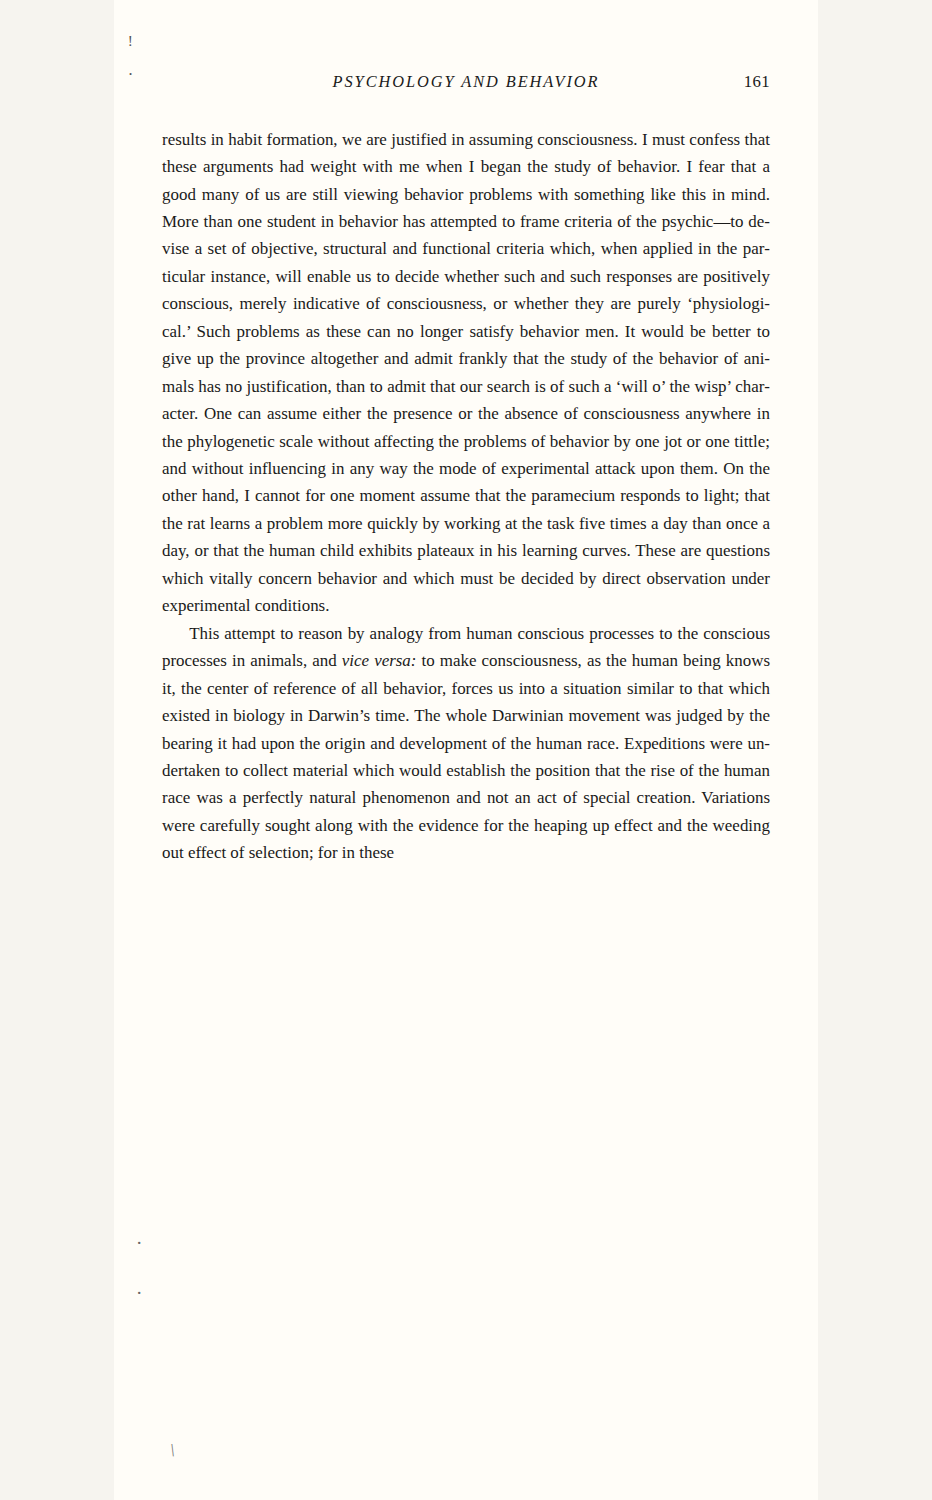! ·
Psychology and Behavior 161
results in habit formation, we are justified in assuming consciousness. I must confess that these arguments had weight with me when I began the study of behavior. I fear that a good many of us are still viewing behavior problems with something like this in mind. More than one student in behavior has attempted to frame criteria of the psychic—to devise a set of objective, structural and functional criteria which, when applied in the particular instance, will enable us to decide whether such and such responses are positively conscious, merely indicative of consciousness, or whether they are purely ‘physiological.’ Such problems as these can no longer satisfy behavior men. It would be better to give up the province altogether and admit frankly that the study of the behavior of animals has no justification, than to admit that our search is of such a ‘will o’ the wisp’ character. One can assume either the presence or the absence of consciousness anywhere in the phylogenetic scale without affecting the problems of behavior by one jot or one tittle; and without influencing in any way the mode of experimental attack upon them. On the other hand, I cannot for one moment assume that the paramecium responds to light; that the rat learns a problem more quickly by working at the task five times a day than once a day, or that the human child exhibits plateaux in his learning curves. These are questions which vitally concern behavior and which must be decided by direct observation under experimental conditions.
This attempt to reason by analogy from human conscious processes to the conscious processes in animals, and vice versa: to make consciousness, as the human being knows it, the center of reference of all behavior, forces us into a situation similar to that which existed in biology in Darwin’s time. The whole Darwinian movement was judged by the bearing it had upon the origin and development of the human race. Expeditions were undertaken to collect material which would establish the position that the rise of the human race was a perfectly natural phenomenon and not an act of special creation. Variations were carefully sought along with the evidence for the heaping up effect and the weeding out effect of selection; for in these
· ·
\